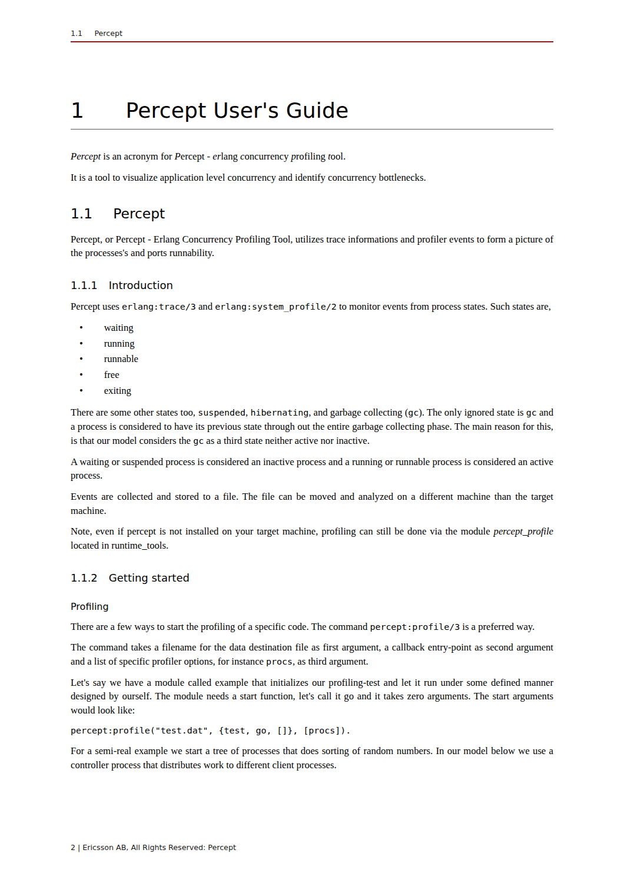1.1 Percept
1 Percept User's Guide
Percept is an acronym for Percept - erlang concurrency profiling tool.
It is a tool to visualize application level concurrency and identify concurrency bottlenecks.
1.1 Percept
Percept, or Percept - Erlang Concurrency Profiling Tool, utilizes trace informations and profiler events to form a picture of the processes's and ports runnability.
1.1.1 Introduction
Percept uses erlang:trace/3 and erlang:system_profile/2 to monitor events from process states. Such states are,
waiting
running
runnable
free
exiting
There are some other states too, suspended, hibernating, and garbage collecting (gc). The only ignored state is gc and a process is considered to have its previous state through out the entire garbage collecting phase. The main reason for this, is that our model considers the gc as a third state neither active nor inactive.
A waiting or suspended process is considered an inactive process and a running or runnable process is considered an active process.
Events are collected and stored to a file. The file can be moved and analyzed on a different machine than the target machine.
Note, even if percept is not installed on your target machine, profiling can still be done via the module percept_profile located in runtime_tools.
1.1.2 Getting started
Profiling
There are a few ways to start the profiling of a specific code. The command percept:profile/3 is a preferred way.
The command takes a filename for the data destination file as first argument, a callback entry-point as second argument and a list of specific profiler options, for instance procs, as third argument.
Let's say we have a module called example that initializes our profiling-test and let it run under some defined manner designed by ourself. The module needs a start function, let's call it go and it takes zero arguments. The start arguments would look like:
percept:profile("test.dat", {test, go, []}, [procs]).
For a semi-real example we start a tree of processes that does sorting of random numbers. In our model below we use a controller process that distributes work to different client processes.
2 | Ericsson AB, All Rights Reserved: Percept